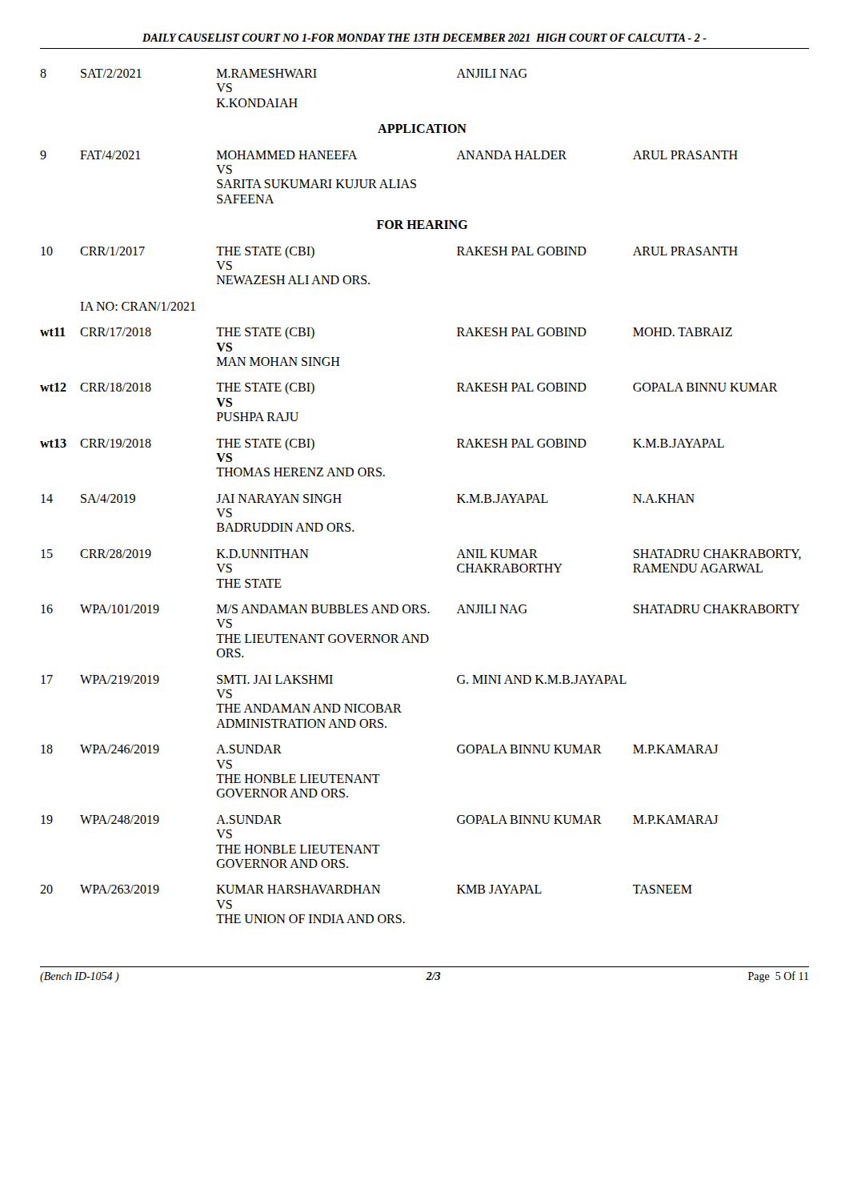DAILY CAUSELIST COURT NO 1-FOR MONDAY THE 13TH DECEMBER 2021 HIGH COURT OF CALCUTTA - 2 -
| 8 | SAT/2/2021 | M.RAMESHWARI VS K.KONDAIAH | ANJILI NAG | |
| APPLICATION |
| 9 | FAT/4/2021 | MOHAMMED HANEEFA VS SARITA SUKUMARI KUJUR ALIAS SAFEENA | ANANDA HALDER | ARUL PRASANTH |
| FOR HEARING |
| 10 | CRR/1/2017 | THE STATE (CBI) VS NEWAZESH ALI AND ORS. | RAKESH PAL GOBIND | ARUL PRASANTH |
| | IA NO: CRAN/1/2021 |
| wt11 | CRR/17/2018 | THE STATE (CBI) VS MAN MOHAN SINGH | RAKESH PAL GOBIND | MOHD. TABRAIZ |
| wt12 | CRR/18/2018 | THE STATE (CBI) VS PUSHPA RAJU | RAKESH PAL GOBIND | GOPALA BINNU KUMAR |
| wt13 | CRR/19/2018 | THE STATE (CBI) VS THOMAS HERENZ AND ORS. | RAKESH PAL GOBIND | K.M.B.JAYAPAL |
| 14 | SA/4/2019 | JAI NARAYAN SINGH VS BADRUDDIN AND ORS. | K.M.B.JAYAPAL | N.A.KHAN |
| 15 | CRR/28/2019 | K.D.UNNITHAN VS THE STATE | ANIL KUMAR CHAKRABORTHY | SHATADRU CHAKRABORTY, RAMENDU AGARWAL |
| 16 | WPA/101/2019 | M/S ANDAMAN BUBBLES AND ORS. VS THE LIEUTENANT GOVERNOR AND ORS. | ANJILI NAG | SHATADRU CHAKRABORTY |
| 17 | WPA/219/2019 | SMTI. JAI LAKSHMI VS THE ANDAMAN AND NICOBAR ADMINISTRATION AND ORS. | G. MINI AND K.M.B.JAYAPAL | |
| 18 | WPA/246/2019 | A.SUNDAR VS THE HONBLE LIEUTENANT GOVERNOR AND ORS. | GOPALA BINNU KUMAR | M.P.KAMARAJ |
| 19 | WPA/248/2019 | A.SUNDAR VS THE HONBLE LIEUTENANT GOVERNOR AND ORS. | GOPALA BINNU KUMAR | M.P.KAMARAJ |
| 20 | WPA/263/2019 | KUMAR HARSHAVARDHAN VS THE UNION OF INDIA AND ORS. | KMB JAYAPAL | TASNEEM |
(Bench ID-1054 )
2/3
Page 5 Of 11